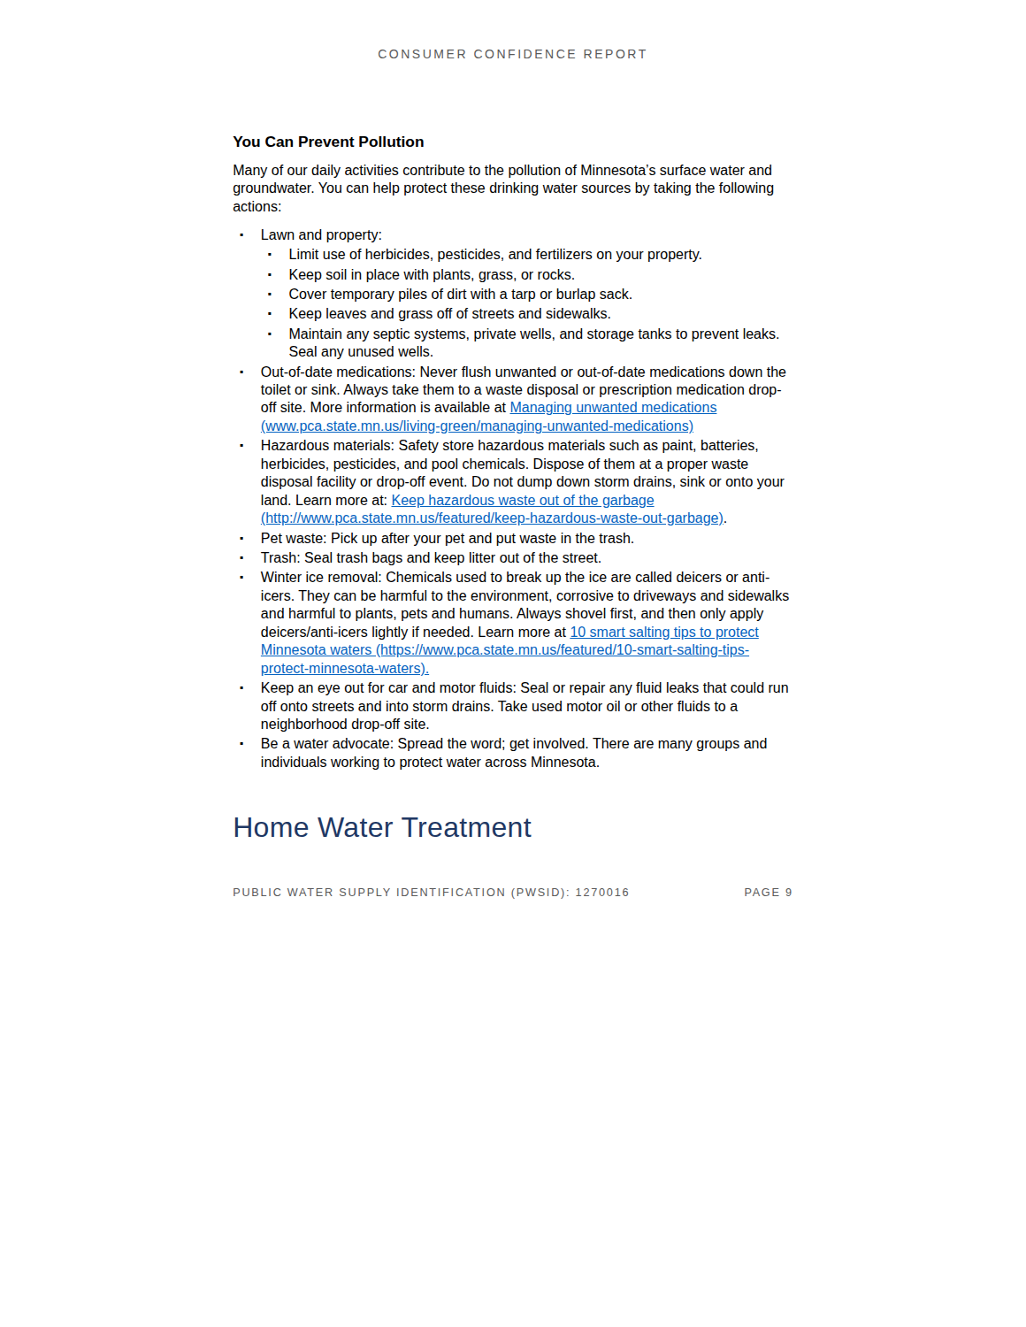CONSUMER CONFIDENCE REPORT
You Can Prevent Pollution
Many of our daily activities contribute to the pollution of Minnesota’s surface water and groundwater. You can help protect these drinking water sources by taking the following actions:
Lawn and property:
Limit use of herbicides, pesticides, and fertilizers on your property.
Keep soil in place with plants, grass, or rocks.
Cover temporary piles of dirt with a tarp or burlap sack.
Keep leaves and grass off of streets and sidewalks.
Maintain any septic systems, private wells, and storage tanks to prevent leaks. Seal any unused wells.
Out-of-date medications: Never flush unwanted or out-of-date medications down the toilet or sink. Always take them to a waste disposal or prescription medication drop-off site. More information is available at Managing unwanted medications (www.pca.state.mn.us/living-green/managing-unwanted-medications)
Hazardous materials: Safety store hazardous materials such as paint, batteries, herbicides, pesticides, and pool chemicals. Dispose of them at a proper waste disposal facility or drop-off event. Do not dump down storm drains, sink or onto your land. Learn more at: Keep hazardous waste out of the garbage (http://www.pca.state.mn.us/featured/keep-hazardous-waste-out-garbage).
Pet waste: Pick up after your pet and put waste in the trash.
Trash: Seal trash bags and keep litter out of the street.
Winter ice removal: Chemicals used to break up the ice are called deicers or anti-icers. They can be harmful to the environment, corrosive to driveways and sidewalks and harmful to plants, pets and humans. Always shovel first, and then only apply deicers/anti-icers lightly if needed. Learn more at 10 smart salting tips to protect Minnesota waters (https://www.pca.state.mn.us/featured/10-smart-salting-tips-protect-minnesota-waters).
Keep an eye out for car and motor fluids: Seal or repair any fluid leaks that could run off onto streets and into storm drains. Take used motor oil or other fluids to a neighborhood drop-off site.
Be a water advocate: Spread the word; get involved. There are many groups and individuals working to protect water across Minnesota.
Home Water Treatment
PUBLIC WATER SUPPLY IDENTIFICATION (PWSID): 1270016
PAGE 9